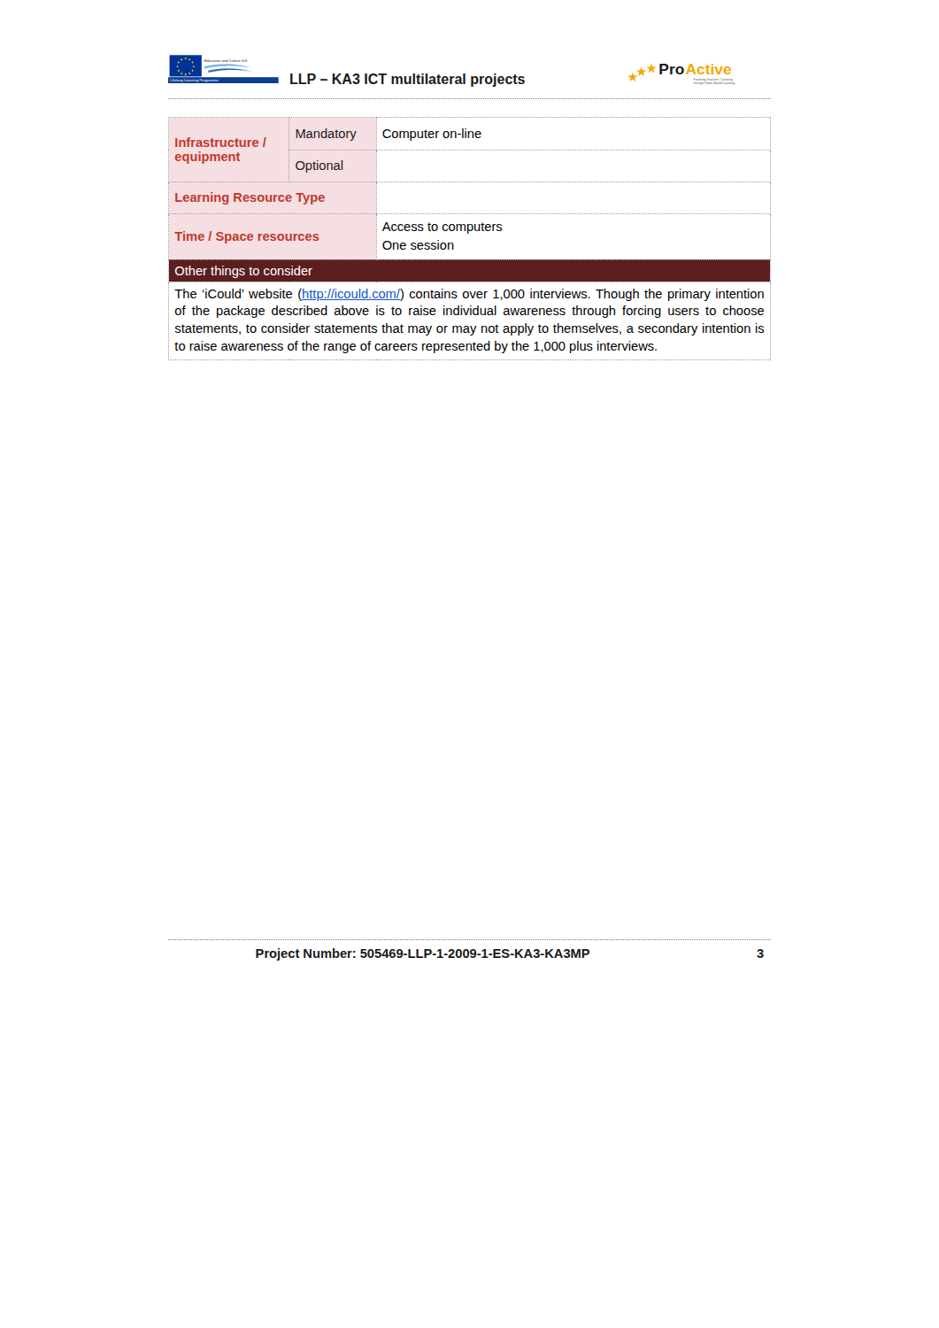Education and Culture DG Lifelong Learning Programme
LLP – KA3 ICT multilateral projects
Pro Active Fostering Teachers' Creativity through Game-Based Learning
| Infrastructure / equipment | Mandatory | Computer on-line |
| Optional | |
| Learning Resource Type | |
| Time / Space resources | Access to computers One session |
| Other things to consider |
| The ‘iCould’ website ( http://icould.com/ ) contains over 1,000 interviews. Though the primary intention of the package described above is to raise individual awareness through forcing users to choose statements, to consider statements that may or may not apply to themselves, a secondary intention is to raise awareness of the range of careers represented by the 1,000 plus interviews. |
Project Number: 505469-LLP-1-2009-1-ES-KA3-KA3MP
3